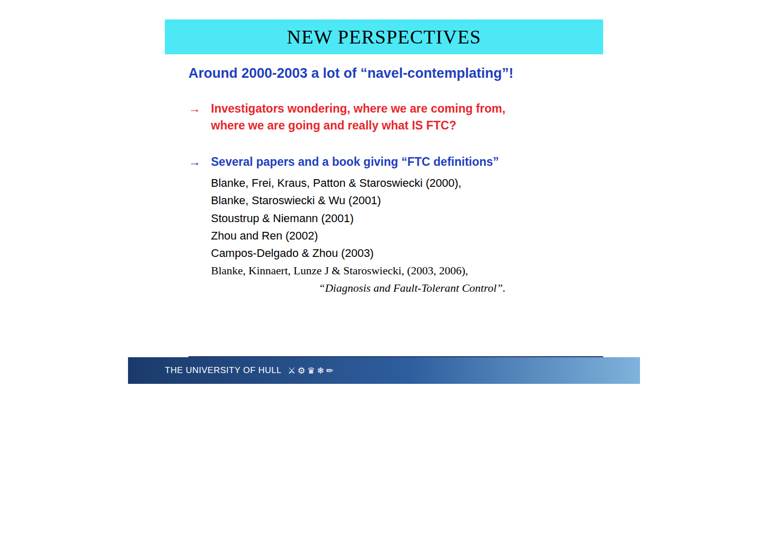NEW PERSPECTIVES
Around 2000-2003 a lot of “navel-contemplating”!
→
Investigators wondering, where we are coming from,
where we are going and really what IS FTC?
→
Several papers and a book giving “FTC definitions”
Blanke, Frei, Kraus, Patton & Staroswiecki (2000),
Blanke, Staroswiecki & Wu (2001)
Stoustrup & Niemann (2001)
Zhou and Ren (2002)
Campos-Delgado & Zhou (2003)
Blanke, Kinnaert, Lunze J & Staroswiecki, (2003, 2006), “Diagnosis and Fault-Tolerant Control”.
THE UNIVERSITY OF HULL ⚔⚙♛❄✏